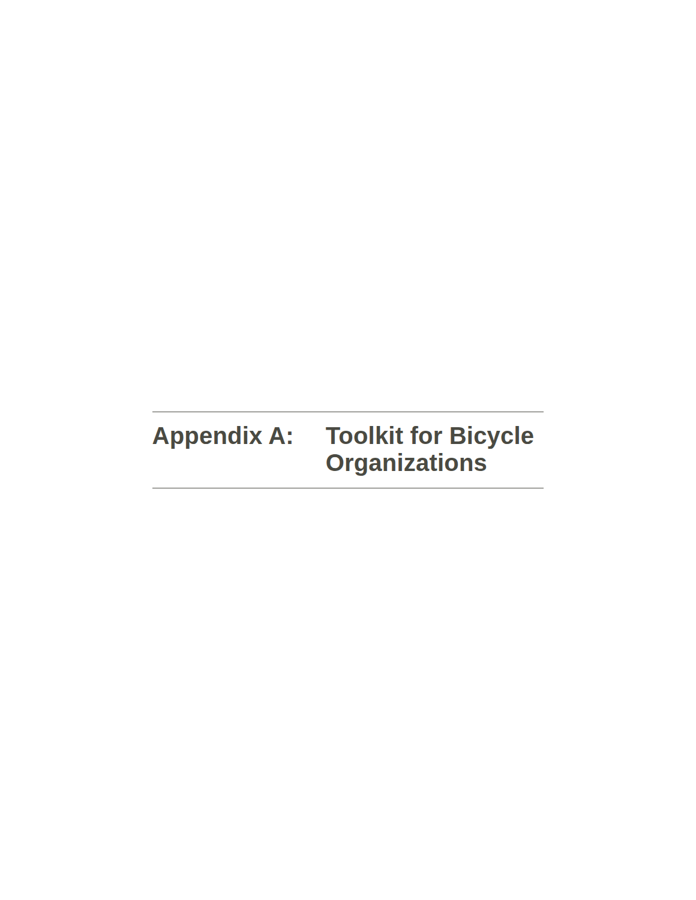Appendix A: Toolkit for Bicycle Organizations